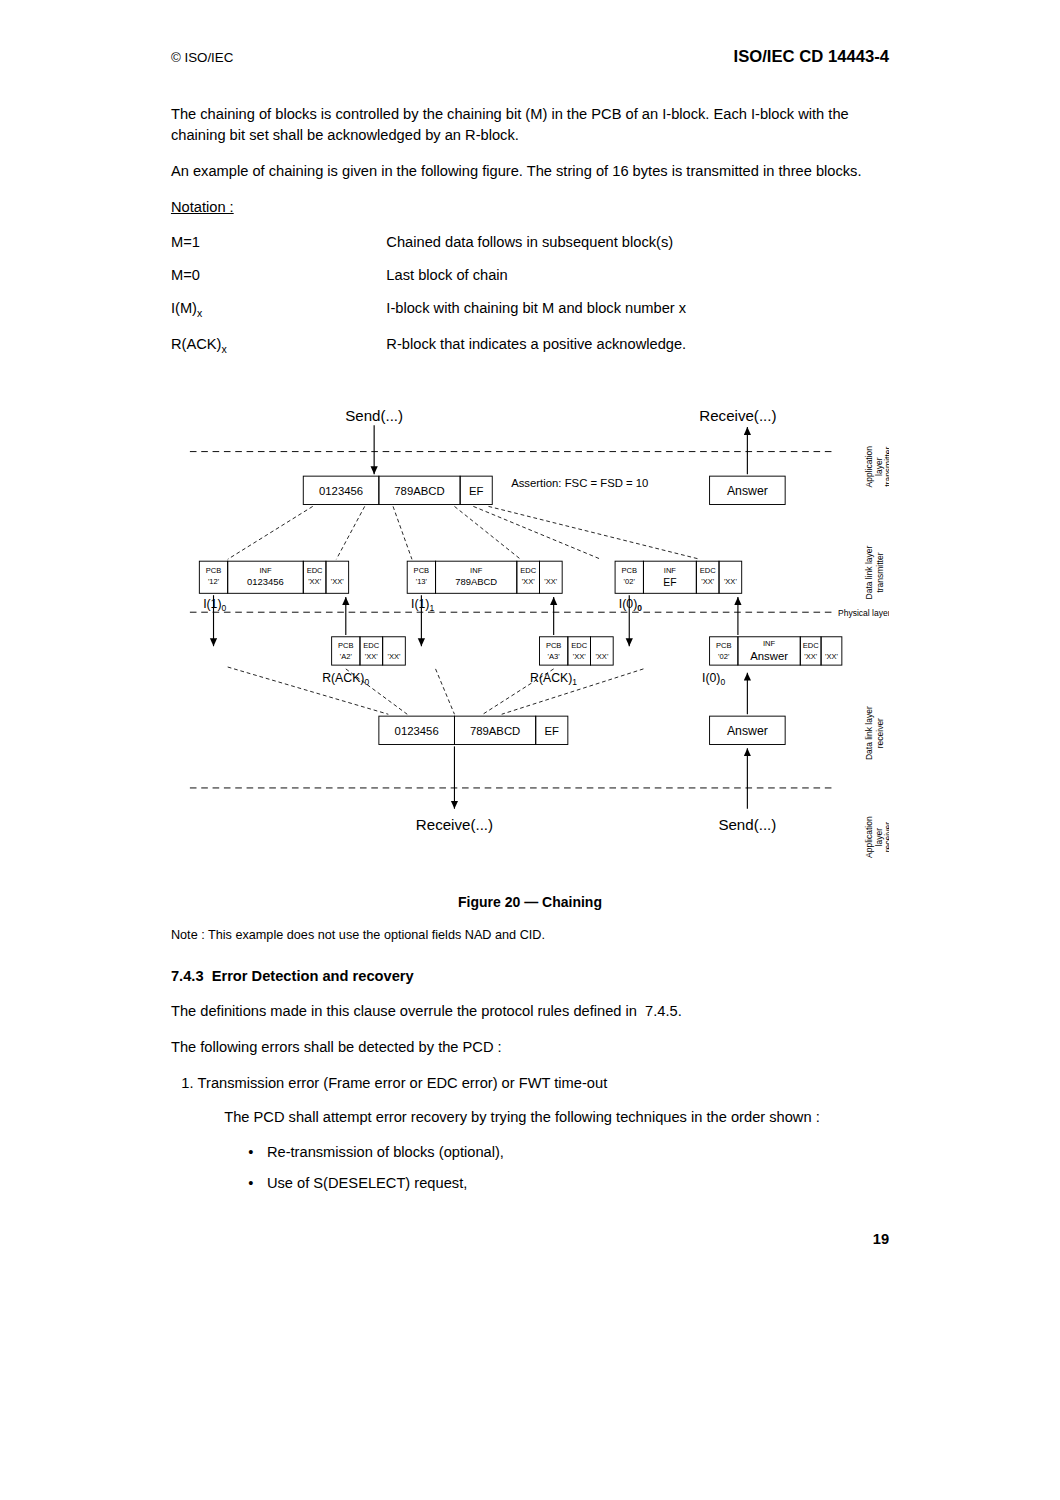© ISO/IEC
ISO/IEC CD 14443-4
The chaining of blocks is controlled by the chaining bit (M) in the PCB of an I-block. Each I-block with the chaining bit set shall be acknowledged by an R-block.
An example of chaining is given in the following figure. The string of 16 bytes is transmitted in three blocks.
Notation :
| M=1 | Chained data follows in subsequent block(s) |
| M=0 | Last block of chain |
| I(M) x | I-block with chaining bit M and block number x |
| R(ACK) x | R-block that indicates a positive acknowledge. |
Application layer transmitter Data link layer transmitter Data link layer receiver Application layer receiver Send(...) Receive(...) Physical layer 0123456 789ABCD EF Assertion: FSC = FSD = 10 Answer PCB '12' INF 0123456 EDC 'XX' 'XX' I(1)0 PCB '13' INF 789ABCD EDC 'XX' 'XX' I(1)1 PCB '02' INF EF EDC 'XX' 'XX' I(0)0 PCB 'A2' EDC 'XX' 'XX' R(ACK)0 PCB 'A3' EDC 'XX' 'XX' R(ACK)1 PCB '02' INF Answer EDC 'XX' 'XX' I(0)0 0123456 789ABCD EF Answer Receive(...) Send(...)
Figure 20 — Chaining
Note : This example does not use the optional fields NAD and CID.
7.4.3 Error Detection and recovery
The definitions made in this clause overrule the protocol rules defined in 7.4.5.
The following errors shall be detected by the PCD :
Transmission error (Frame error or EDC error) or FWT time-out
The PCD shall attempt error recovery by trying the following techniques in the order shown :
Re-transmission of blocks (optional),
Use of S(DESELECT) request,
19